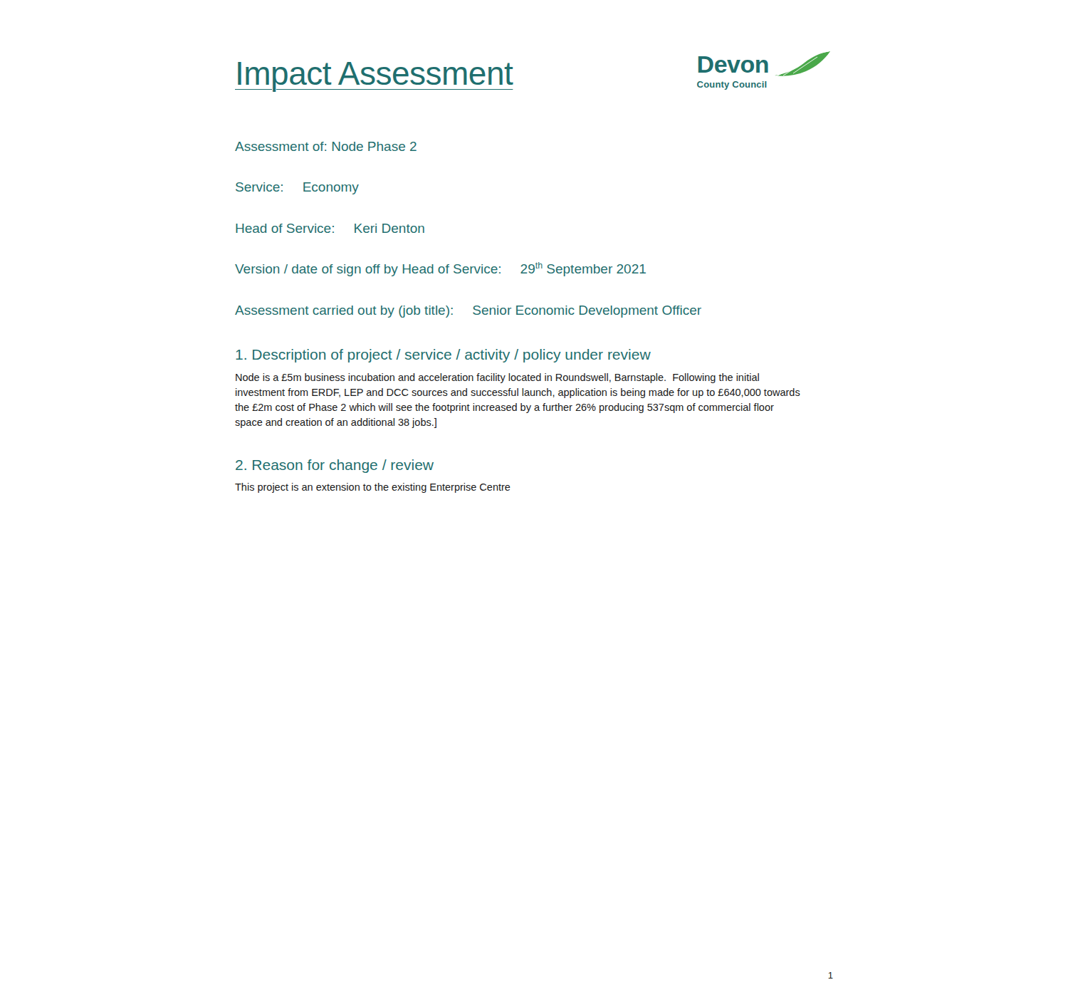Devon
County Council
Impact Assessment
Assessment of: Node Phase 2
Service: Economy
Head of Service: Keri Denton
Version / date of sign off by Head of Service: 29th September 2021
Assessment carried out by (job title): Senior Economic Development Officer
1. Description of project / service / activity / policy under review
Node is a £5m business incubation and acceleration facility located in Roundswell, Barnstaple. Following the initial investment from ERDF, LEP and DCC sources and successful launch, application is being made for up to £640,000 towards the £2m cost of Phase 2 which will see the footprint increased by a further 26% producing 537sqm of commercial floor space and creation of an additional 38 jobs.]
2. Reason for change / review
This project is an extension to the existing Enterprise Centre
1